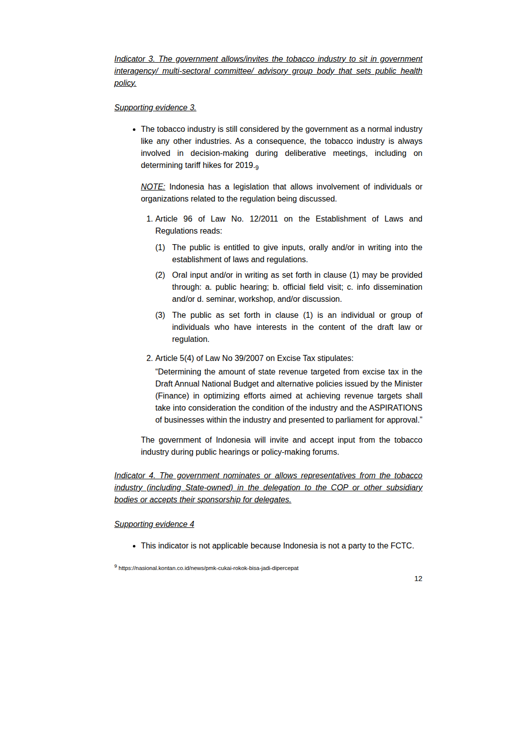Indicator 3. The government allows/invites the tobacco industry to sit in government interagency/ multi-sectoral committee/ advisory group body that sets public health policy.
Supporting evidence 3.
The tobacco industry is still considered by the government as a normal industry like any other industries. As a consequence, the tobacco industry is always involved in decision-making during deliberative meetings, including on determining tariff hikes for 2019.9
NOTE: Indonesia has a legislation that allows involvement of individuals or organizations related to the regulation being discussed.
Article 96 of Law No. 12/2011 on the Establishment of Laws and Regulations reads:
The public is entitled to give inputs, orally and/or in writing into the establishment of laws and regulations.
Oral input and/or in writing as set forth in clause (1) may be provided through: a. public hearing; b. official field visit; c. info dissemination and/or d. seminar, workshop, and/or discussion.
The public as set forth in clause (1) is an individual or group of individuals who have interests in the content of the draft law or regulation.
Article 5(4) of Law No 39/2007 on Excise Tax stipulates:
“Determining the amount of state revenue targeted from excise tax in the Draft Annual National Budget and alternative policies issued by the Minister (Finance) in optimizing efforts aimed at achieving revenue targets shall take into consideration the condition of the industry and the ASPIRATIONS of businesses within the industry and presented to parliament for approval.”
The government of Indonesia will invite and accept input from the tobacco industry during public hearings or policy-making forums.
Indicator 4. The government nominates or allows representatives from the tobacco industry (including State-owned) in the delegation to the COP or other subsidiary bodies or accepts their sponsorship for delegates.
Supporting evidence 4
This indicator is not applicable because Indonesia is not a party to the FCTC.
9 https://nasional.kontan.co.id/news/pmk-cukai-rokok-bisa-jadi-dipercepat
12